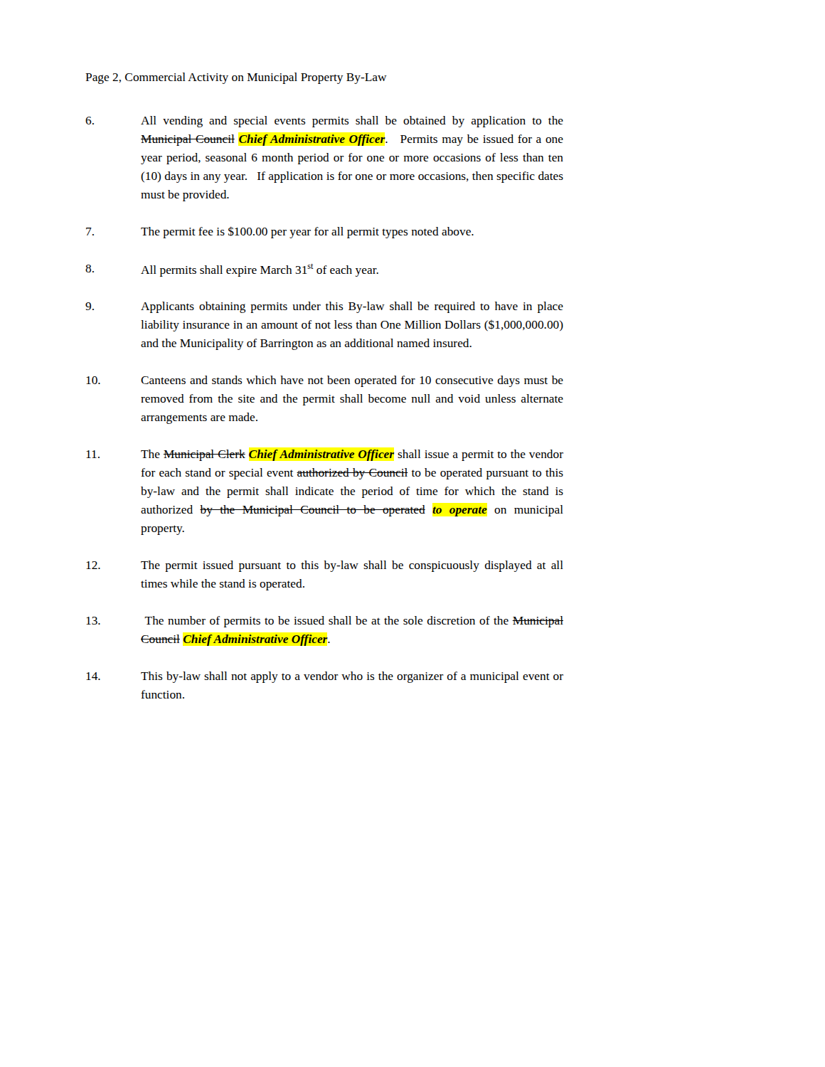Page 2, Commercial Activity on Municipal Property By-Law
6. All vending and special events permits shall be obtained by application to the Municipal Council Chief Administrative Officer. Permits may be issued for a one year period, seasonal 6 month period or for one or more occasions of less than ten (10) days in any year. If application is for one or more occasions, then specific dates must be provided.
7. The permit fee is $100.00 per year for all permit types noted above.
8. All permits shall expire March 31st of each year.
9. Applicants obtaining permits under this By-law shall be required to have in place liability insurance in an amount of not less than One Million Dollars ($1,000,000.00) and the Municipality of Barrington as an additional named insured.
10. Canteens and stands which have not been operated for 10 consecutive days must be removed from the site and the permit shall become null and void unless alternate arrangements are made.
11. The Municipal Clerk Chief Administrative Officer shall issue a permit to the vendor for each stand or special event authorized by Council to be operated pursuant to this by-law and the permit shall indicate the period of time for which the stand is authorized by the Municipal Council to be operated to operate on municipal property.
12. The permit issued pursuant to this by-law shall be conspicuously displayed at all times while the stand is operated.
13. The number of permits to be issued shall be at the sole discretion of the Municipal Council Chief Administrative Officer.
14. This by-law shall not apply to a vendor who is the organizer of a municipal event or function.